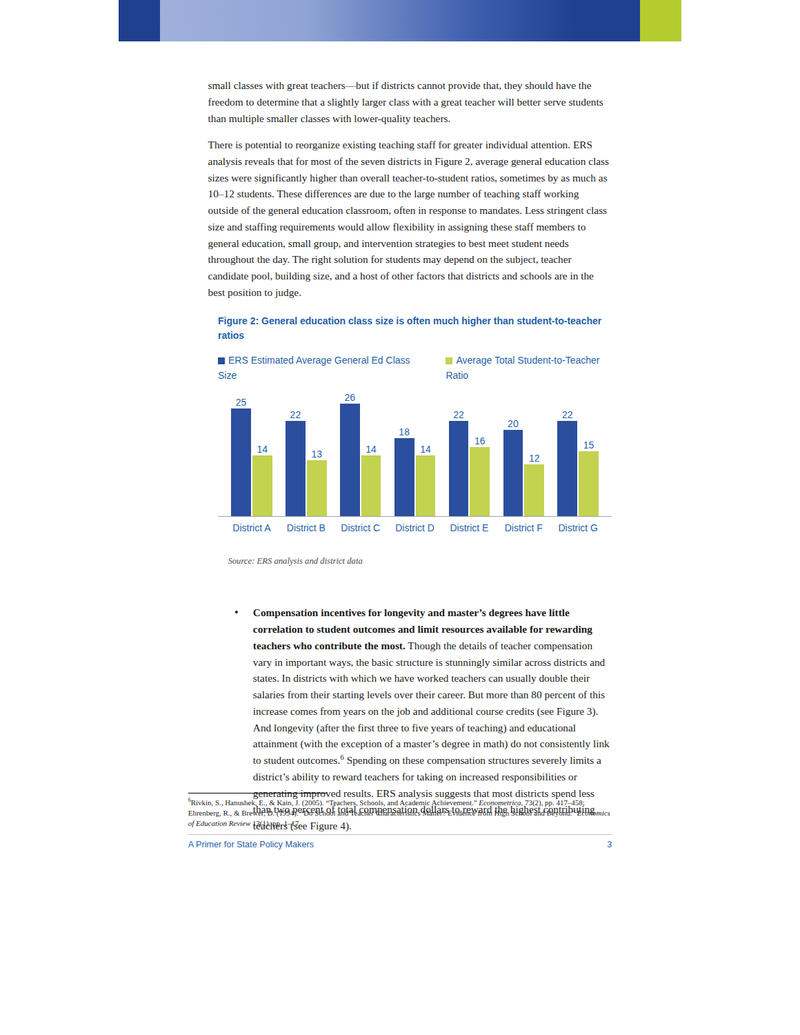small classes with great teachers—but if districts cannot provide that, they should have the freedom to determine that a slightly larger class with a great teacher will better serve students than multiple smaller classes with lower-quality teachers.
There is potential to reorganize existing teaching staff for greater individual attention. ERS analysis reveals that for most of the seven districts in Figure 2, average general education class sizes were significantly higher than overall teacher-to-student ratios, sometimes by as much as 10–12 students. These differences are due to the large number of teaching staff working outside of the general education classroom, often in response to mandates. Less stringent class size and staffing requirements would allow flexibility in assigning these staff members to general education, small group, and intervention strategies to best meet student needs throughout the day. The right solution for students may depend on the subject, teacher candidate pool, building size, and a host of other factors that districts and schools are in the best position to judge.
Figure 2: General education class size is often much higher than student-to-teacher ratios
ERS Estimated Average General Ed Class Size
Average Total Student-to-Teacher Ratio
25
14
22
13
26
14
18
14
22
16
20
12
22
15
District A
District B
District C
District D
District E
District F
District G
Source: ERS analysis and district data
Compensation incentives for longevity and master’s degrees have little correlation to student outcomes and limit resources available for rewarding teachers who contribute the most. Though the details of teacher compensation vary in important ways, the basic structure is stunningly similar across districts and states. In districts with which we have worked teachers can usually double their salaries from their starting levels over their career. But more than 80 percent of this increase comes from years on the job and additional course credits (see Figure 3). And longevity (after the first three to five years of teaching) and educational attainment (with the exception of a master’s degree in math) do not consistently link to student outcomes.6 Spending on these compensation structures severely limits a district’s ability to reward teachers for taking on increased responsibilities or generating improved results. ERS analysis suggests that most districts spend less than two percent of total compensation dollars to reward the highest contributing teachers (see Figure 4).
6Rivkin, S., Hanushek, E., & Kain, J. (2005). “Teachers, Schools, and Academic Achievement.” Econometrica, 73(2), pp. 417–458; Ehrenberg, R., & Brewer, D. (1994). “Do School and Teacher Characteristics Matter? Evidence from High School and Beyond.” Economics of Education Review 13(1), pp. 1–17.
A Primer for State Policy Makers
3